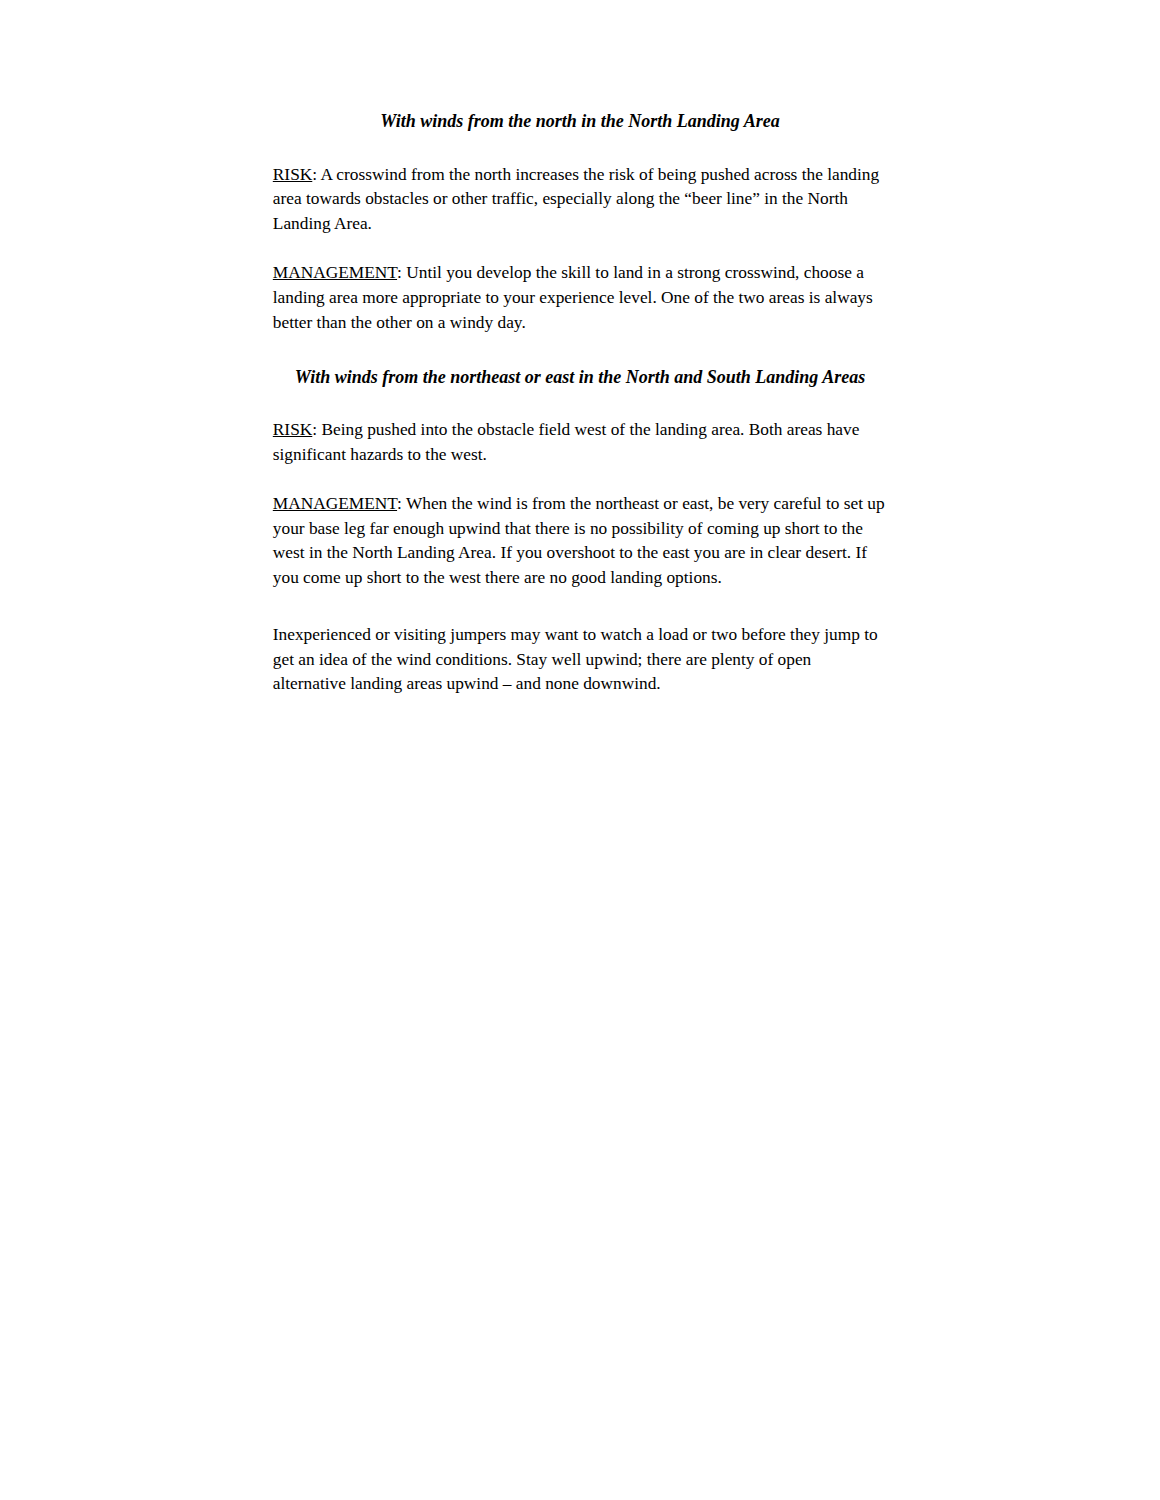With winds from the north in the North Landing Area
RISK: A crosswind from the north increases the risk of being pushed across the landing area towards obstacles or other traffic, especially along the “beer line” in the North Landing Area.
MANAGEMENT: Until you develop the skill to land in a strong crosswind, choose a landing area more appropriate to your experience level. One of the two areas is always better than the other on a windy day.
With winds from the northeast or east in the North and South Landing Areas
RISK: Being pushed into the obstacle field west of the landing area. Both areas have significant hazards to the west.
MANAGEMENT: When the wind is from the northeast or east, be very careful to set up your base leg far enough upwind that there is no possibility of coming up short to the west in the North Landing Area. If you overshoot to the east you are in clear desert. If you come up short to the west there are no good landing options.
Inexperienced or visiting jumpers may want to watch a load or two before they jump to get an idea of the wind conditions. Stay well upwind; there are plenty of open alternative landing areas upwind – and none downwind.